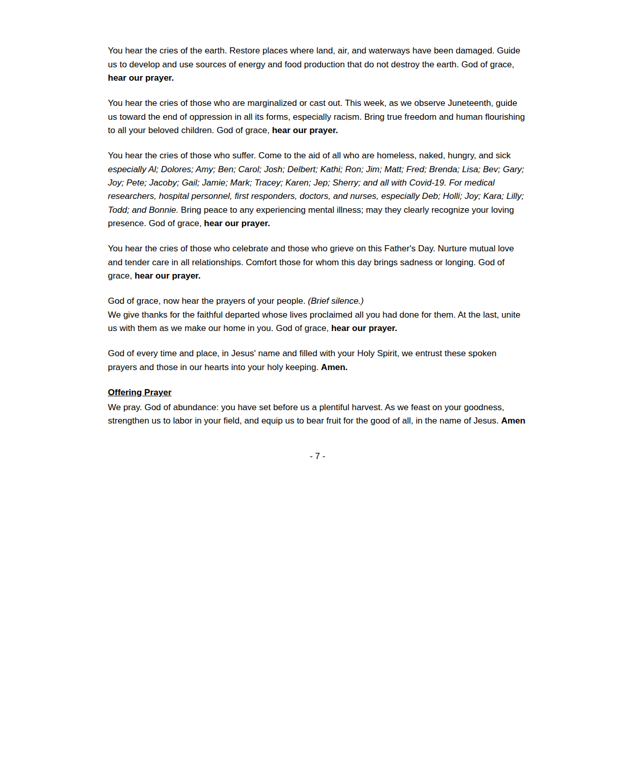You hear the cries of the earth. Restore places where land, air, and waterways have been damaged. Guide us to develop and use sources of energy and food production that do not destroy the earth. God of grace, hear our prayer.
You hear the cries of those who are marginalized or cast out. This week, as we observe Juneteenth, guide us toward the end of oppression in all its forms, especially racism. Bring true freedom and human flourishing to all your beloved children. God of grace, hear our prayer.
You hear the cries of those who suffer. Come to the aid of all who are homeless, naked, hungry, and sick especially Al; Dolores; Amy; Ben; Carol; Josh; Delbert; Kathi; Ron; Jim; Matt; Fred; Brenda; Lisa; Bev; Gary; Joy; Pete; Jacoby; Gail; Jamie; Mark; Tracey; Karen; Jep; Sherry; and all with Covid-19. For medical researchers, hospital personnel, first responders, doctors, and nurses, especially Deb; Holli; Joy; Kara; Lilly; Todd; and Bonnie. Bring peace to any experiencing mental illness; may they clearly recognize your loving presence. God of grace, hear our prayer.
You hear the cries of those who celebrate and those who grieve on this Father's Day. Nurture mutual love and tender care in all relationships. Comfort those for whom this day brings sadness or longing. God of grace, hear our prayer.
God of grace, now hear the prayers of your people. (Brief silence.)
We give thanks for the faithful departed whose lives proclaimed all you had done for them. At the last, unite us with them as we make our home in you. God of grace, hear our prayer.
God of every time and place, in Jesus' name and filled with your Holy Spirit, we entrust these spoken prayers and those in our hearts into your holy keeping. Amen.
Offering Prayer
We pray. God of abundance: you have set before us a plentiful harvest. As we feast on your goodness, strengthen us to labor in your field, and equip us to bear fruit for the good of all, in the name of Jesus. Amen
- 7 -